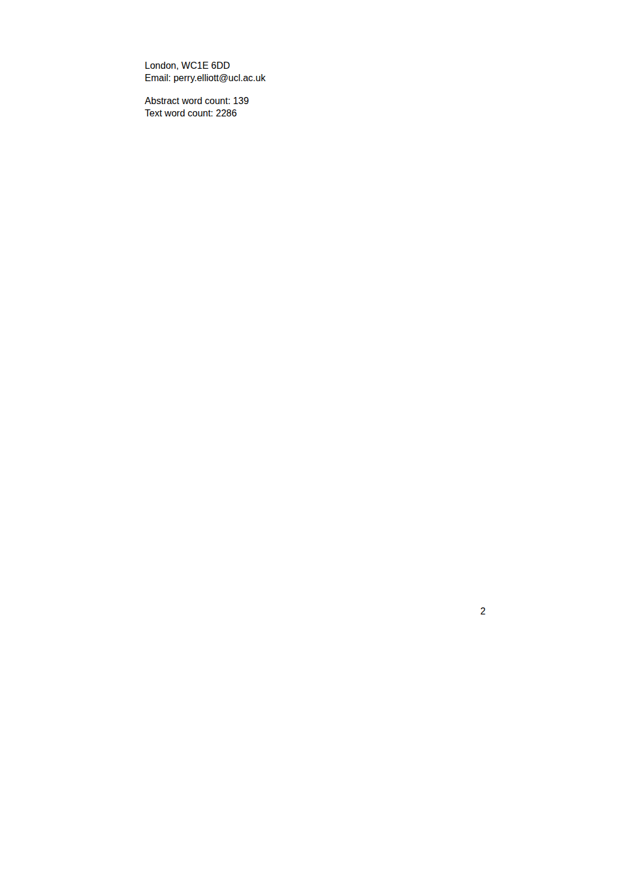London, WC1E 6DD
Email: perry.elliott@ucl.ac.uk
Abstract word count: 139
Text word count: 2286
2